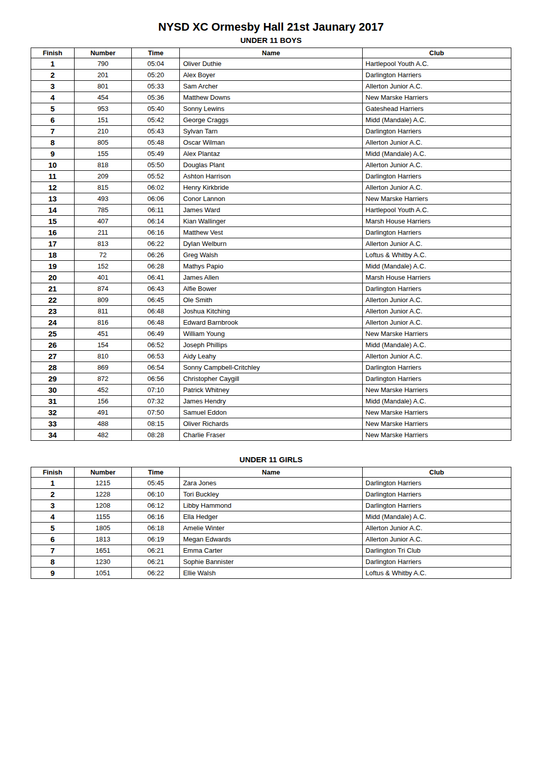NYSD XC Ormesby Hall 21st Jaunary 2017
UNDER 11 BOYS
| Finish | Number | Time | Name | Club |
| --- | --- | --- | --- | --- |
| 1 | 790 | 05:04 | Oliver Duthie | Hartlepool Youth A.C. |
| 2 | 201 | 05:20 | Alex Boyer | Darlington Harriers |
| 3 | 801 | 05:33 | Sam Archer | Allerton Junior A.C. |
| 4 | 454 | 05:36 | Matthew Downs | New Marske Harriers |
| 5 | 953 | 05:40 | Sonny Lewins | Gateshead Harriers |
| 6 | 151 | 05:42 | George Craggs | Midd (Mandale) A.C. |
| 7 | 210 | 05:43 | Sylvan Tarn | Darlington Harriers |
| 8 | 805 | 05:48 | Oscar Wilman | Allerton Junior A.C. |
| 9 | 155 | 05:49 | Alex Plantaz | Midd (Mandale) A.C. |
| 10 | 818 | 05:50 | Douglas Plant | Allerton Junior A.C. |
| 11 | 209 | 05:52 | Ashton Harrison | Darlington Harriers |
| 12 | 815 | 06:02 | Henry Kirkbride | Allerton Junior A.C. |
| 13 | 493 | 06:06 | Conor Lannon | New Marske Harriers |
| 14 | 785 | 06:11 | James Ward | Hartlepool Youth A.C. |
| 15 | 407 | 06:14 | Kian Wallinger | Marsh House Harriers |
| 16 | 211 | 06:16 | Matthew Vest | Darlington Harriers |
| 17 | 813 | 06:22 | Dylan Welburn | Allerton Junior A.C. |
| 18 | 72 | 06:26 | Greg Walsh | Loftus & Whitby A.C. |
| 19 | 152 | 06:28 | Mathys Papio | Midd (Mandale) A.C. |
| 20 | 401 | 06:41 | James Allen | Marsh House Harriers |
| 21 | 874 | 06:43 | Alfie Bower | Darlington Harriers |
| 22 | 809 | 06:45 | Ole Smith | Allerton Junior A.C. |
| 23 | 811 | 06:48 | Joshua Kitching | Allerton Junior A.C. |
| 24 | 816 | 06:48 | Edward Barnbrook | Allerton Junior A.C. |
| 25 | 451 | 06:49 | William Young | New Marske Harriers |
| 26 | 154 | 06:52 | Joseph Phillips | Midd (Mandale) A.C. |
| 27 | 810 | 06:53 | Aidy Leahy | Allerton Junior A.C. |
| 28 | 869 | 06:54 | Sonny Campbell-Critchley | Darlington Harriers |
| 29 | 872 | 06:56 | Christopher Caygill | Darlington Harriers |
| 30 | 452 | 07:10 | Patrick Whitney | New Marske Harriers |
| 31 | 156 | 07:32 | James Hendry | Midd (Mandale) A.C. |
| 32 | 491 | 07:50 | Samuel Eddon | New Marske Harriers |
| 33 | 488 | 08:15 | Oliver Richards | New Marske Harriers |
| 34 | 482 | 08:28 | Charlie Fraser | New Marske Harriers |
UNDER 11 GIRLS
| Finish | Number | Time | Name | Club |
| --- | --- | --- | --- | --- |
| 1 | 1215 | 05:45 | Zara Jones | Darlington Harriers |
| 2 | 1228 | 06:10 | Tori Buckley | Darlington Harriers |
| 3 | 1208 | 06:12 | Libby Hammond | Darlington Harriers |
| 4 | 1155 | 06:16 | Ella Hedger | Midd (Mandale) A.C. |
| 5 | 1805 | 06:18 | Amelie Winter | Allerton Junior A.C. |
| 6 | 1813 | 06:19 | Megan Edwards | Allerton Junior A.C. |
| 7 | 1651 | 06:21 | Emma Carter | Darlington Tri Club |
| 8 | 1230 | 06:21 | Sophie Bannister | Darlington Harriers |
| 9 | 1051 | 06:22 | Ellie Walsh | Loftus & Whitby A.C. |